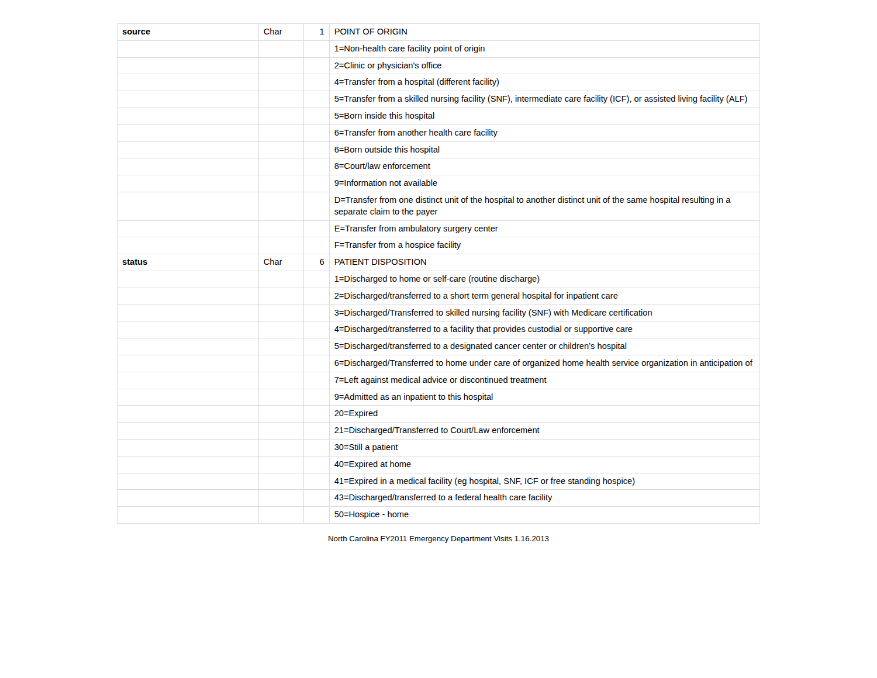| source | Char | 1 | POINT OF ORIGIN |
| | | | 1=Non-health care facility point of origin |
| | | | 2=Clinic or physician's office |
| | | | 4=Transfer from a hospital (different facility) |
| | | | 5=Transfer from a skilled nursing facility (SNF), intermediate care facility (ICF), or assisted living facility (ALF) |
| | | | 5=Born inside this hospital |
| | | | 6=Transfer from another health care facility |
| | | | 6=Born outside this hospital |
| | | | 8=Court/law enforcement |
| | | | 9=Information not available |
| | | | D=Transfer from one distinct unit of the hospital to another distinct unit of the same hospital resulting in a separate claim to the payer |
| | | | E=Transfer from ambulatory surgery center |
| | | | F=Transfer from a hospice facility |
| status | Char | 6 | PATIENT DISPOSITION |
| | | | 1=Discharged to home or self-care (routine discharge) |
| | | | 2=Discharged/transferred to a short term general hospital for inpatient care |
| | | | 3=Discharged/Transferred to skilled nursing facility (SNF) with Medicare certification |
| | | | 4=Discharged/transferred to a facility that provides custodial or supportive care |
| | | | 5=Discharged/transferred to a designated cancer center or children’s hospital |
| | | | 6=Discharged/Transferred to home under care of organized home health service organization in anticipation of |
| | | | 7=Left against medical advice or discontinued treatment |
| | | | 9=Admitted as an inpatient to this hospital |
| | | | 20=Expired |
| | | | 21=Discharged/Transferred to Court/Law enforcement |
| | | | 30=Still a patient |
| | | | 40=Expired at home |
| | | | 41=Expired in a medical facility (eg hospital, SNF, ICF or free standing hospice) |
| | | | 43=Discharged/transferred to a federal health care facility |
| | | | 50=Hospice - home |
North Carolina FY2011 Emergency Department Visits 1.16.2013